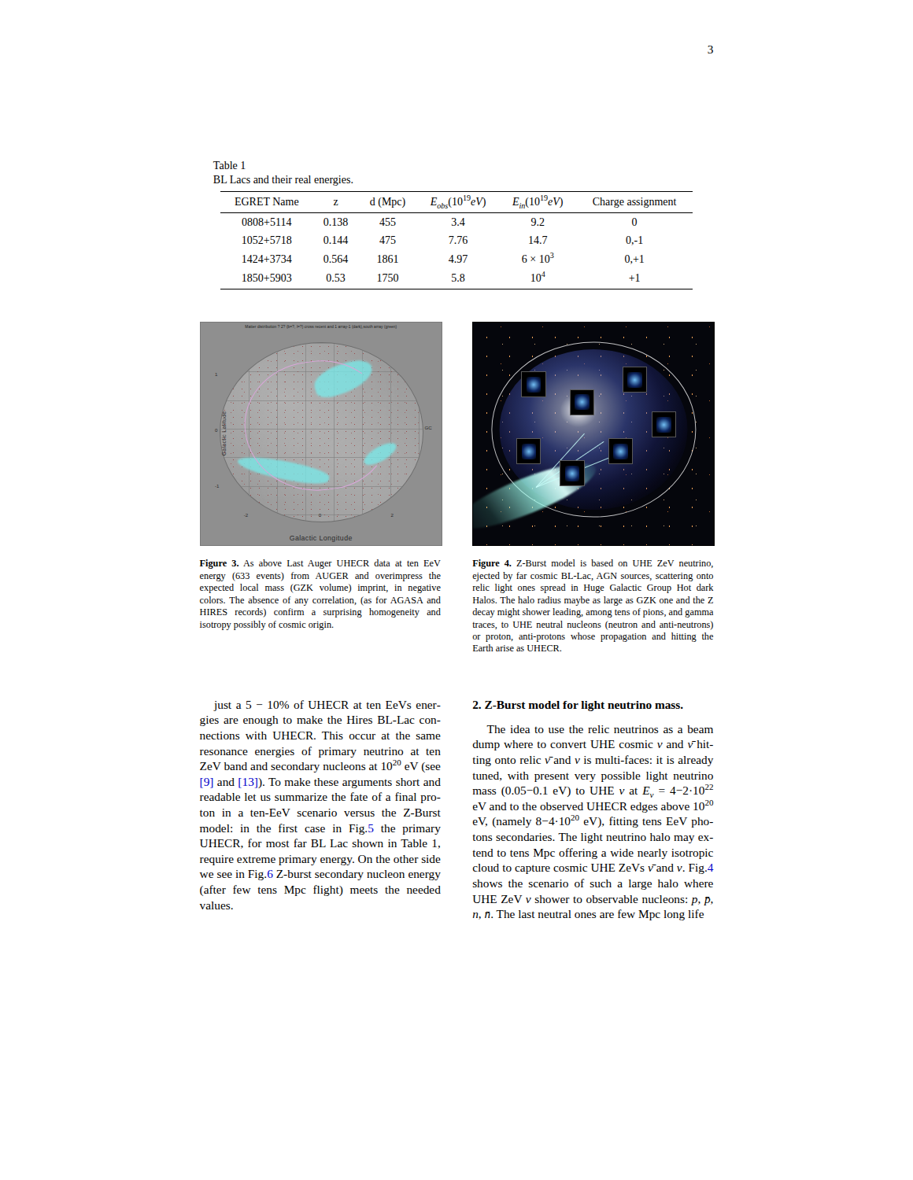3
Table 1
BL Lacs and their real energies.
| EGRET Name | z | d (Mpc) | E obs (10 19 eV ) | E in (10 19 eV ) | Charge assignment |
| --- | --- | --- | --- | --- | --- |
| 0808+5114 | 0.138 | 455 | 3.4 | 9.2 | 0 |
| 1052+5718 | 0.144 | 475 | 7.76 | 14.7 | 0,-1 |
| 1424+3734 | 0.564 | 1861 | 4.97 | 6 × 10 3 | 0,+1 |
| 1850+5903 | 0.53 | 1750 | 5.8 | 10 4 | +1 |
Matter distribution ? 2? (b=?, l=?) cross recent and 1 array-1 (dark),south array (green)
Galactic Latitude
Galactic Longitude
0
1
-1
-2
0
2
GC
Figure 3. As above Last Auger UHECR data at ten EeV energy (633 events) from AUGER and overimpress the expected local mass (GZK volume) imprint, in negative colors. The absence of any correlation, (as for AGASA and HIRES records) confirm a surprising homogeneity and isotropy possibly of cosmic origin.
Figure 4. Z-Burst model is based on UHE ZeV neutrino, ejected by far cosmic BL-Lac, AGN sources, scattering onto relic light ones spread in Huge Galactic Group Hot dark Halos. The halo radius maybe as large as GZK one and the Z decay might shower leading, among tens of pions, and gamma traces, to UHE neutral nucleons (neutron and anti-neutrons) or proton, anti-protons whose propagation and hitting the Earth arise as UHECR.
just a 5 − 10% of UHECR at ten EeVs energies are enough to make the Hires BL-Lac connections with UHECR. This occur at the same resonance energies of primary neutrino at ten ZeV band and secondary nucleons at 1020 eV (see [9] and [13]). To make these arguments short and readable let us summarize the fate of a final proton in a ten-EeV scenario versus the Z-Burst model: in the first case in Fig.5 the primary UHECR, for most far BL Lac shown in Table 1, require extreme primary energy. On the other side we see in Fig.6 Z-burst secondary nucleon energy (after few tens Mpc flight) meets the needed values.
2. Z-Burst model for light neutrino mass.
The idea to use the relic neutrinos as a beam dump where to convert UHE cosmic ν and ν̄ hitting onto relic ν̄ and ν is multi-faces: it is already tuned, with present very possible light neutrino mass (0.05−0.1 eV) to UHE ν at Eν = 4−2·1022 eV and to the observed UHECR edges above 1020 eV, (namely 8−4·1020 eV), fitting tens EeV photons secondaries. The light neutrino halo may extend to tens Mpc offering a wide nearly isotropic cloud to capture cosmic UHE ZeVs ν̄ and ν. Fig.4 shows the scenario of such a large halo where UHE ZeV ν shower to observable nucleons: p, p̄, n, n̄. The last neutral ones are few Mpc long life